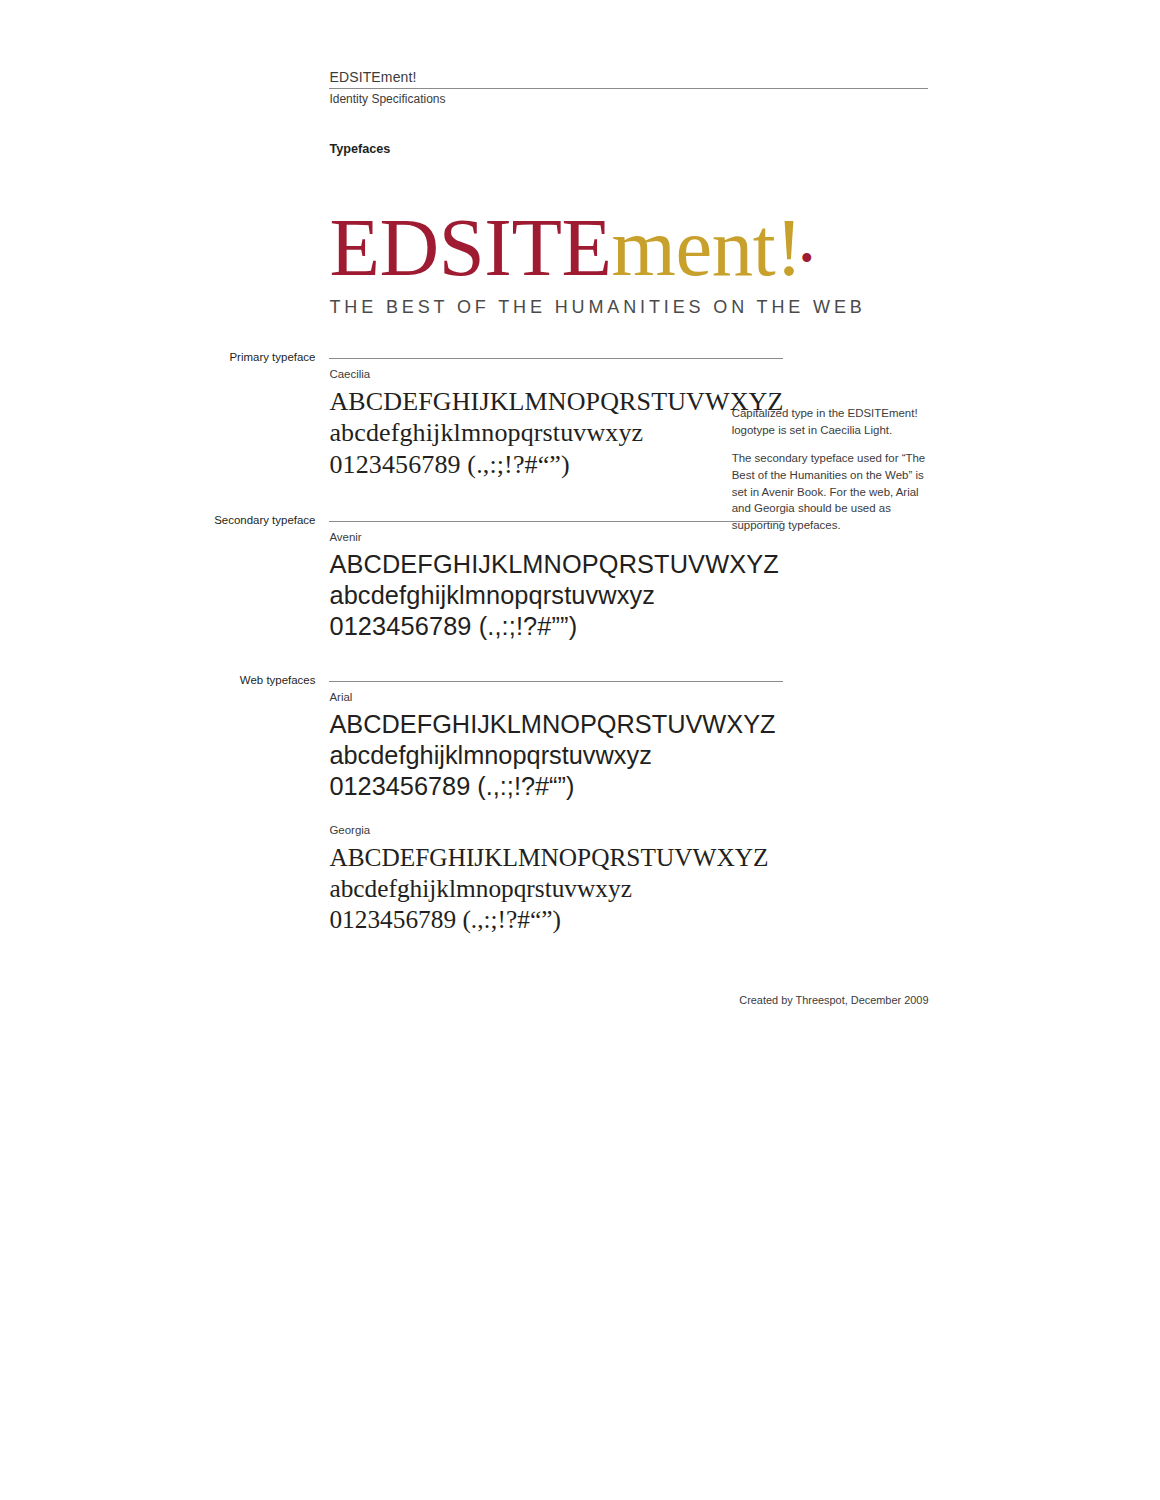EDSITEment!
Identity Specifications
Typefaces
EDSITE ment!•
THE BEST OF THE HUMANITIES ON THE WEB
Capitalized type in the EDSITEment! logotype is set in Caecilia Light.
The secondary typeface used for “The Best of the Humanities on the Web” is set in Avenir Book. For the web, Arial and Georgia should be used as supporting typefaces.
Primary typeface
Caecilia
ABCDEFGHIJKLMNOPQRSTUVWXYZ
abcdefghijklmnopqrstuvwxyz
0123456789 (.,:;!?#“”)
Secondary typeface
Avenir
ABCDEFGHIJKLMNOPQRSTUVWXYZ
abcdefghijklmnopqrstuvwxyz
0123456789 (.,:;!?#””)
Web typefaces
Arial
ABCDEFGHIJKLMNOPQRSTUVWXYZ
abcdefghijklmnopqrstuvwxyz
0123456789 (.,:;!?#“”)
Georgia
ABCDEFGHIJKLMNOPQRSTUVWXYZ
abcdefghijklmnopqrstuvwxyz
0123456789 (.,:;!?#“”)
Created by Threespot, December 2009